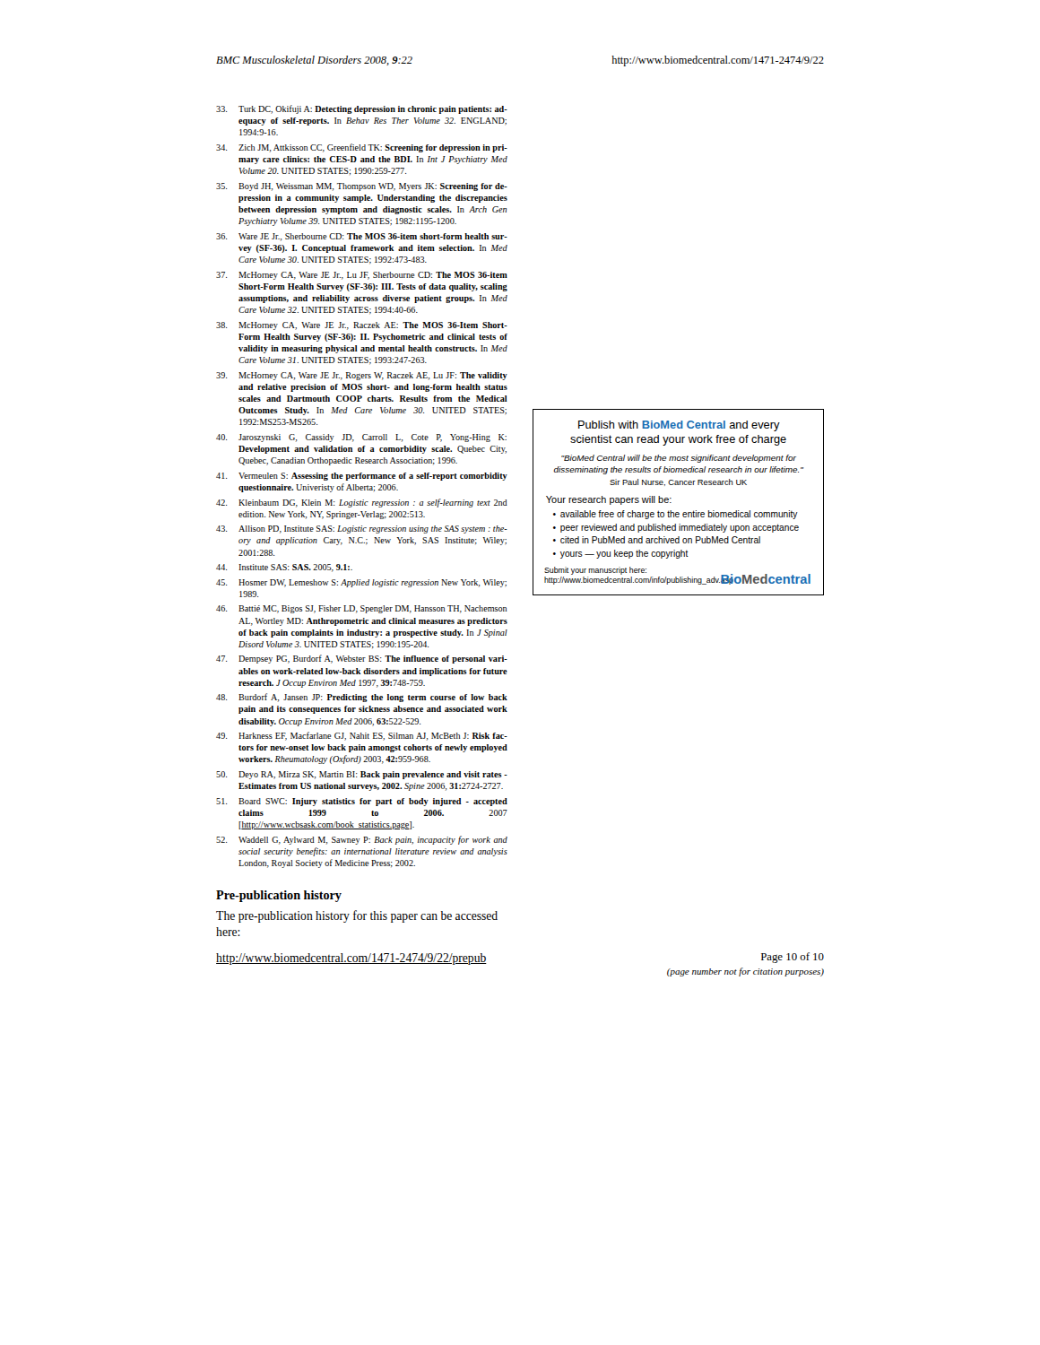BMC Musculoskeletal Disorders 2008, 9:22
http://www.biomedcentral.com/1471-2474/9/22
33. Turk DC, Okifuji A: Detecting depression in chronic pain patients: adequacy of self-reports. In Behav Res Ther Volume 32. ENGLAND; 1994:9-16.
34. Zich JM, Attkisson CC, Greenfield TK: Screening for depression in primary care clinics: the CES-D and the BDI. In Int J Psychiatry Med Volume 20. UNITED STATES; 1990:259-277.
35. Boyd JH, Weissman MM, Thompson WD, Myers JK: Screening for depression in a community sample. Understanding the discrepancies between depression symptom and diagnostic scales. In Arch Gen Psychiatry Volume 39. UNITED STATES; 1982:1195-1200.
36. Ware JE Jr., Sherbourne CD: The MOS 36-item short-form health survey (SF-36). I. Conceptual framework and item selection. In Med Care Volume 30. UNITED STATES; 1992:473-483.
37. McHorney CA, Ware JE Jr., Lu JF, Sherbourne CD: The MOS 36-item Short-Form Health Survey (SF-36): III. Tests of data quality, scaling assumptions, and reliability across diverse patient groups. In Med Care Volume 32. UNITED STATES; 1994:40-66.
38. McHorney CA, Ware JE Jr., Raczek AE: The MOS 36-Item Short-Form Health Survey (SF-36): II. Psychometric and clinical tests of validity in measuring physical and mental health constructs. In Med Care Volume 31. UNITED STATES; 1993:247-263.
39. McHorney CA, Ware JE Jr., Rogers W, Raczek AE, Lu JF: The validity and relative precision of MOS short- and long-form health status scales and Dartmouth COOP charts. Results from the Medical Outcomes Study. In Med Care Volume 30. UNITED STATES; 1992:MS253-MS265.
40. Jaroszynski G, Cassidy JD, Carroll L, Cote P, Yong-Hing K: Development and validation of a comorbidity scale. Quebec City, Quebec, Canadian Orthopaedic Research Association; 1996.
41. Vermeulen S: Assessing the performance of a self-report comorbidity questionnaire. Univeristy of Alberta; 2006.
42. Kleinbaum DG, Klein M: Logistic regression : a self-learning text 2nd edition. New York, NY, Springer-Verlag; 2002:513.
43. Allison PD, Institute SAS: Logistic regression using the SAS system : theory and application Cary, N.C.; New York, SAS Institute; Wiley; 2001:288.
44. Institute SAS: SAS. 2005, 9.1:.
45. Hosmer DW, Lemeshow S: Applied logistic regression New York, Wiley; 1989.
46. Battié MC, Bigos SJ, Fisher LD, Spengler DM, Hansson TH, Nachemson AL, Wortley MD: Anthropometric and clinical measures as predictors of back pain complaints in industry: a prospective study. In J Spinal Disord Volume 3. UNITED STATES; 1990:195-204.
47. Dempsey PG, Burdorf A, Webster BS: The influence of personal variables on work-related low-back disorders and implications for future research. J Occup Environ Med 1997, 39: 748-759.
48. Burdorf A, Jansen JP: Predicting the long term course of low back pain and its consequences for sickness absence and associated work disability. Occup Environ Med 2006, 63: 522-529.
49. Harkness EF, Macfarlane GJ, Nahit ES, Silman AJ, McBeth J: Risk factors for new-onset low back pain amongst cohorts of newly employed workers. Rheumatology (Oxford) 2003, 42: 959-968.
50. Deyo RA, Mirza SK, Martin BI: Back pain prevalence and visit rates - Estimates from US national surveys, 2002. Spine 2006, 31: 2724-2727.
51. Board SWC: Injury statistics for part of body injured - accepted claims 1999 to 2006. 2007 [http://www.wcbsask.com/book_statistics.page].
52. Waddell G, Aylward M, Sawney P: Back pain, incapacity for work and social security benefits: an international literature review and analysis London, Royal Society of Medicine Press; 2002.
Pre-publication history
The pre-publication history for this paper can be accessed here:
http://www.biomedcentral.com/1471-2474/9/22/prepub
Publish with Bio Med Central and every
scientist can read your work free of charge
"BioMed Central will be the most significant development for
disseminating the results of biomedical research in our lifetime."
Sir Paul Nurse, Cancer Research UK
Your research papers will be:
available free of charge to the entire biomedical community
peer reviewed and published immediately upon acceptance
cited in PubMed and archived on PubMed Central
yours — you keep the copyright
Submit your manuscript here:
http://www.biomedcentral.com/info/publishing_adv.asp BioMedcentral
Page 10 of 10
(page number not for citation purposes)